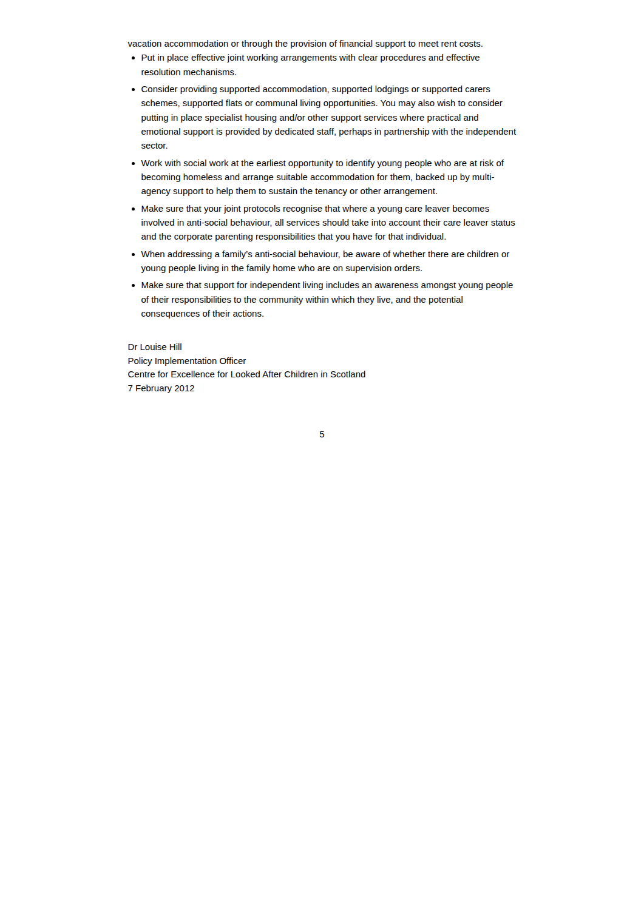vacation accommodation or through the provision of financial support to meet rent costs.
Put in place effective joint working arrangements with clear procedures and effective resolution mechanisms.
Consider providing supported accommodation, supported lodgings or supported carers schemes, supported flats or communal living opportunities. You may also wish to consider putting in place specialist housing and/or other support services where practical and emotional support is provided by dedicated staff, perhaps in partnership with the independent sector.
Work with social work at the earliest opportunity to identify young people who are at risk of becoming homeless and arrange suitable accommodation for them, backed up by multi-agency support to help them to sustain the tenancy or other arrangement.
Make sure that your joint protocols recognise that where a young care leaver becomes involved in anti-social behaviour, all services should take into account their care leaver status and the corporate parenting responsibilities that you have for that individual.
When addressing a family’s anti-social behaviour, be aware of whether there are children or young people living in the family home who are on supervision orders.
Make sure that support for independent living includes an awareness amongst young people of their responsibilities to the community within which they live, and the potential consequences of their actions.
Dr Louise Hill
Policy Implementation Officer
Centre for Excellence for Looked After Children in Scotland
7 February 2012
5